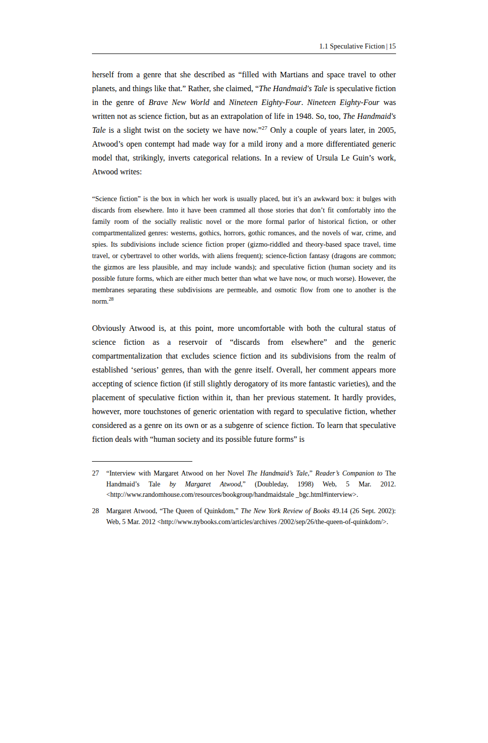1.1 Speculative Fiction|15
herself from a genre that she described as “filled with Martians and space travel to other planets, and things like that.” Rather, she claimed, “The Handmaid's Tale is speculative fiction in the genre of Brave New World and Nineteen Eighty-Four. Nineteen Eighty-Four was written not as science fiction, but as an extrapolation of life in 1948. So, too, The Handmaid's Tale is a slight twist on the society we have now.”27 Only a couple of years later, in 2005, Atwood’s open contempt had made way for a mild irony and a more differentiated generic model that, strikingly, inverts categorical relations. In a review of Ursula Le Guin’s work, Atwood writes:
“Science fiction” is the box in which her work is usually placed, but it’s an awkward box: it bulges with discards from elsewhere. Into it have been crammed all those stories that don’t fit comfortably into the family room of the socially realistic novel or the more formal parlor of historical fiction, or other compartmentalized genres: westerns, gothics, horrors, gothic romances, and the novels of war, crime, and spies. Its subdivisions include science fiction proper (gizmo-riddled and theory-based space travel, time travel, or cybertravel to other worlds, with aliens frequent); science-fiction fantasy (dragons are common; the gizmos are less plausible, and may include wands); and speculative fiction (human society and its possible future forms, which are either much better than what we have now, or much worse). However, the membranes separating these subdivisions are permeable, and osmotic flow from one to another is the norm.28
Obviously Atwood is, at this point, more uncomfortable with both the cultural status of science fiction as a reservoir of “discards from elsewhere” and the generic compartmentalization that excludes science fiction and its subdivisions from the realm of established ‘serious’ genres, than with the genre itself. Overall, her comment appears more accepting of science fiction (if still slightly derogatory of its more fantastic varieties), and the placement of speculative fiction within it, than her previous statement. It hardly provides, however, more touchstones of generic orientation with regard to speculative fiction, whether considered as a genre on its own or as a subgenre of science fiction. To learn that speculative fiction deals with “human society and its possible future forms” is
27
“Interview with Margaret Atwood on her Novel The Handmaid’s Tale,” Reader’s Companion to The Handmaid’s Tale by Margaret Atwood,” (Doubleday, 1998) Web, 5 Mar. 2012. <http://www.randomhouse.com/resources/bookgroup/handmaidstale _bgc.html#interview>.
28
Margaret Atwood, “The Queen of Quinkdom,” The New York Review of Books 49.14 (26 Sept. 2002): Web, 5 Mar. 2012 <http://www.nybooks.com/articles/archives /2002/sep/26/the-queen-of-quinkdom/>.